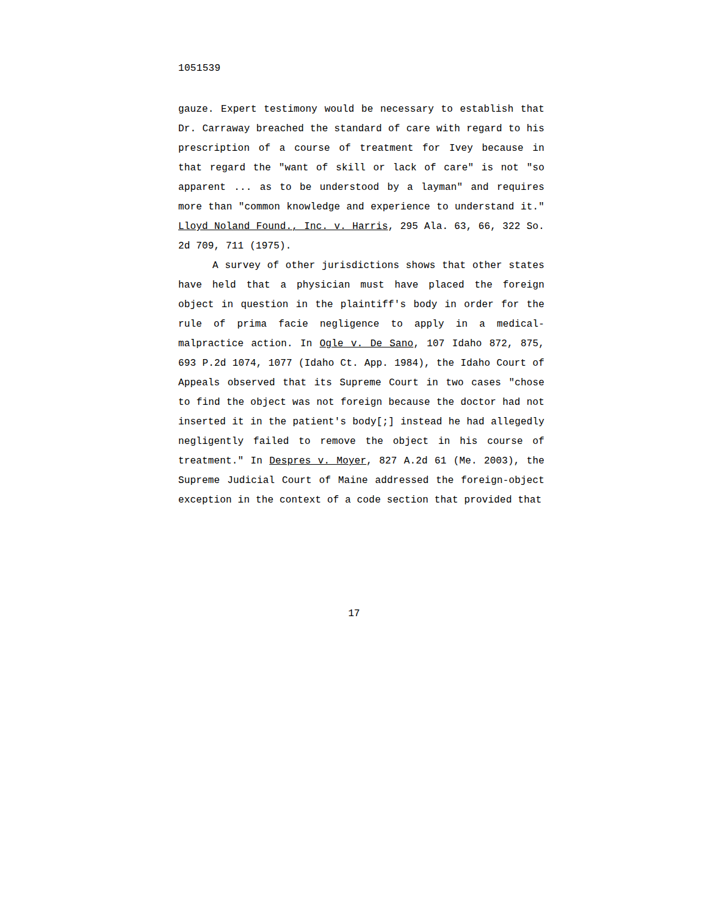1051539
gauze. Expert testimony would be necessary to establish that Dr. Carraway breached the standard of care with regard to his prescription of a course of treatment for Ivey because in that regard the "want of skill or lack of care" is not "so apparent ... as to be understood by a layman" and requires more than "common knowledge and experience to understand it." Lloyd Noland Found., Inc. v. Harris, 295 Ala. 63, 66, 322 So. 2d 709, 711 (1975).
A survey of other jurisdictions shows that other states have held that a physician must have placed the foreign object in question in the plaintiff's body in order for the rule of prima facie negligence to apply in a medical-malpractice action. In Ogle v. De Sano, 107 Idaho 872, 875, 693 P.2d 1074, 1077 (Idaho Ct. App. 1984), the Idaho Court of Appeals observed that its Supreme Court in two cases "chose to find the object was not foreign because the doctor had not inserted it in the patient's body[;] instead he had allegedly negligently failed to remove the object in his course of treatment." In Despres v. Moyer, 827 A.2d 61 (Me. 2003), the Supreme Judicial Court of Maine addressed the foreign-object exception in the context of a code section that provided that
17